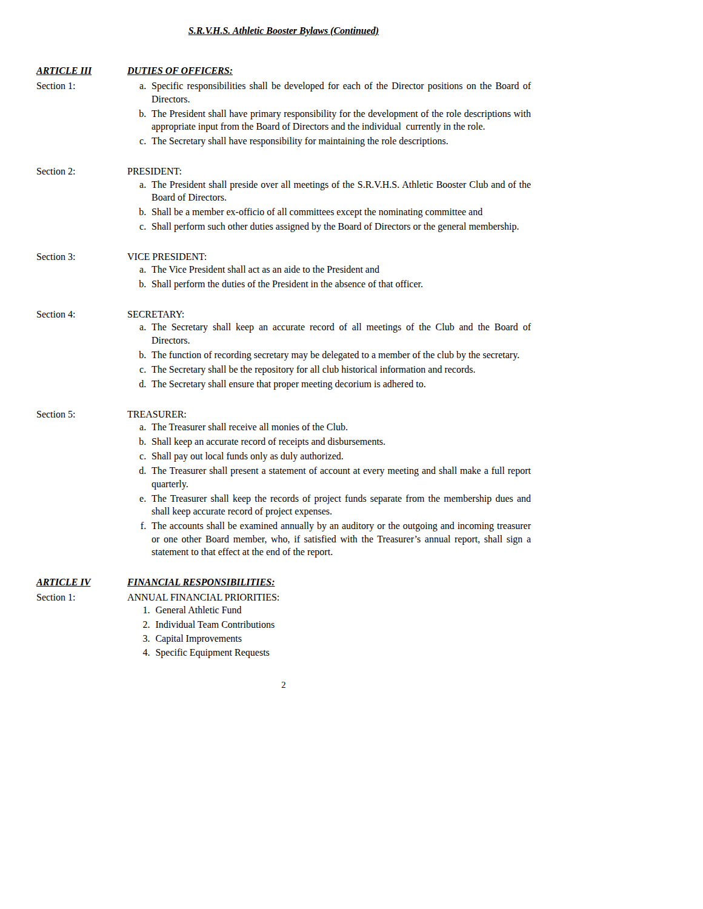S.R.V.H.S. Athletic Booster Bylaws (Continued)
ARTICLE III
DUTIES OF OFFICERS:
Section 1:
Specific responsibilities shall be developed for each of the Director positions on the Board of Directors.
The President shall have primary responsibility for the development of the role descriptions with appropriate input from the Board of Directors and the individual currently in the role.
The Secretary shall have responsibility for maintaining the role descriptions.
Section 2:
PRESIDENT:
The President shall preside over all meetings of the S.R.V.H.S. Athletic Booster Club and of the Board of Directors.
Shall be a member ex-officio of all committees except the nominating committee and
Shall perform such other duties assigned by the Board of Directors or the general membership.
Section 3:
VICE PRESIDENT:
The Vice President shall act as an aide to the President and
Shall perform the duties of the President in the absence of that officer.
Section 4:
SECRETARY:
The Secretary shall keep an accurate record of all meetings of the Club and the Board of Directors.
The function of recording secretary may be delegated to a member of the club by the secretary.
The Secretary shall be the repository for all club historical information and records.
The Secretary shall ensure that proper meeting decorium is adhered to.
Section 5:
TREASURER:
The Treasurer shall receive all monies of the Club.
Shall keep an accurate record of receipts and disbursements.
Shall pay out local funds only as duly authorized.
The Treasurer shall present a statement of account at every meeting and shall make a full report quarterly.
The Treasurer shall keep the records of project funds separate from the membership dues and shall keep accurate record of project expenses.
The accounts shall be examined annually by an auditory or the outgoing and incoming treasurer or one other Board member, who, if satisfied with the Treasurer’s annual report, shall sign a statement to that effect at the end of the report.
ARTICLE IV
FINANCIAL RESPONSIBILITIES:
Section 1:
ANNUAL FINANCIAL PRIORITIES:
General Athletic Fund
Individual Team Contributions
Capital Improvements
Specific Equipment Requests
2